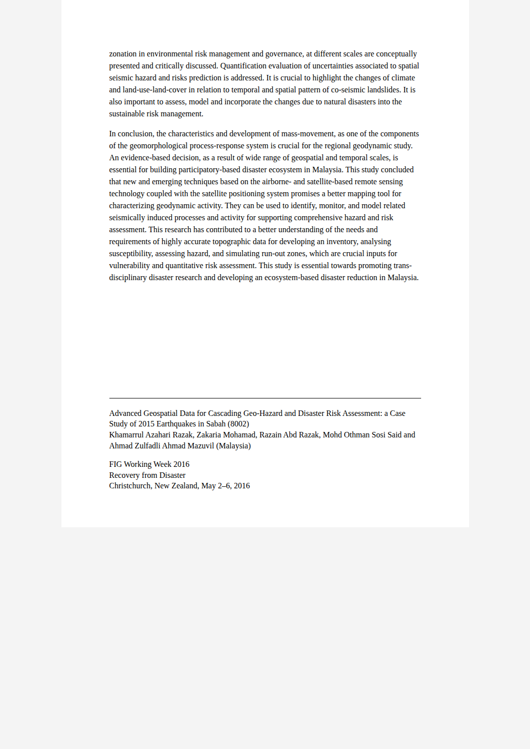zonation in environmental risk management and governance, at different scales are conceptually presented and critically discussed. Quantification evaluation of uncertainties associated to spatial seismic hazard and risks prediction is addressed. It is crucial to highlight the changes of climate and land-use-land-cover in relation to temporal and spatial pattern of co-seismic landslides. It is also important to assess, model and incorporate the changes due to natural disasters into the sustainable risk management.
In conclusion, the characteristics and development of mass-movement, as one of the components of the geomorphological process-response system is crucial for the regional geodynamic study. An evidence-based decision, as a result of wide range of geospatial and temporal scales, is essential for building participatory-based disaster ecosystem in Malaysia. This study concluded that new and emerging techniques based on the airborne- and satellite-based remote sensing technology coupled with the satellite positioning system promises a better mapping tool for characterizing geodynamic activity. They can be used to identify, monitor, and model related seismically induced processes and activity for supporting comprehensive hazard and risk assessment. This research has contributed to a better understanding of the needs and requirements of highly accurate topographic data for developing an inventory, analysing susceptibility, assessing hazard, and simulating run-out zones, which are crucial inputs for vulnerability and quantitative risk assessment. This study is essential towards promoting trans-disciplinary disaster research and developing an ecosystem-based disaster reduction in Malaysia.
Advanced Geospatial Data for Cascading Geo-Hazard and Disaster Risk Assessment: a Case Study of 2015 Earthquakes in Sabah (8002)
Khamarrul Azahari Razak, Zakaria Mohamad, Razain Abd Razak, Mohd Othman Sosi Said and Ahmad Zulfadli Ahmad Mazuvil (Malaysia)
FIG Working Week 2016
Recovery from Disaster
Christchurch, New Zealand, May 2–6, 2016